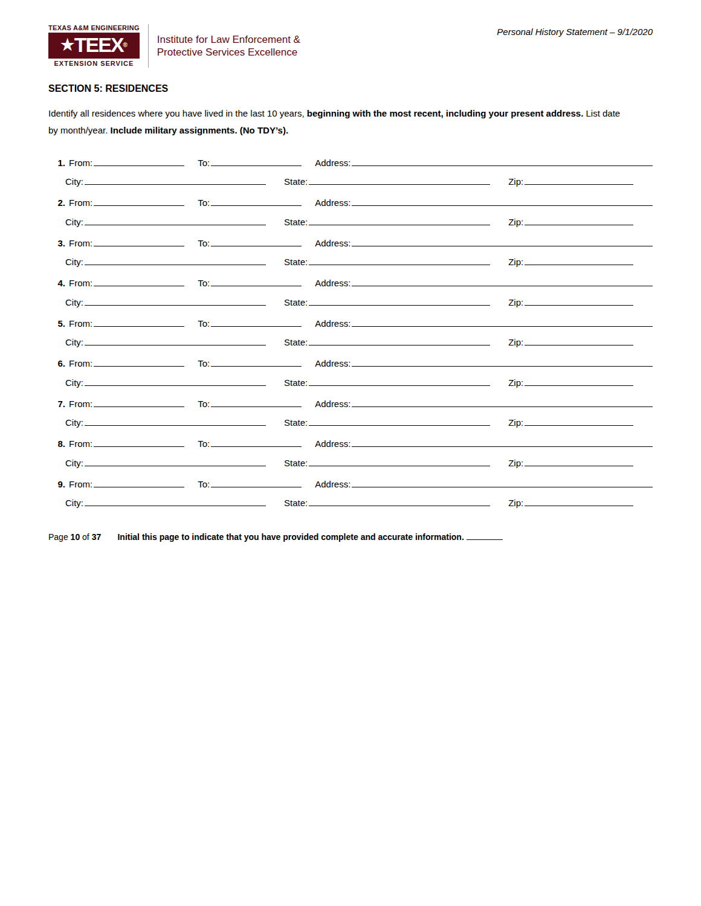TEXAS A&M ENGINEERING
★TEEX®
EXTENSION SERVICE
Institute for Law Enforcement &
Protective Services Excellence
Personal History Statement – 9/1/2020
SECTION 5: RESIDENCES
Identify all residences where you have lived in the last 10 years, beginning with the most recent, including your present address. List date by month/year. Include military assignments. (No TDY’s).
1. From: To: Address:
City: State: Zip:
2. From: To: Address:
City: State: Zip:
3. From: To: Address:
City: State: Zip:
4. From: To: Address:
City: State: Zip:
5. From: To: Address:
City: State: Zip:
6. From: To: Address:
City: State: Zip:
7. From: To: Address:
City: State: Zip:
8. From: To: Address:
City: State: Zip:
9. From: To: Address:
City: State: Zip:
Page 10 of 37 Initial this page to indicate that you have provided complete and accurate information.